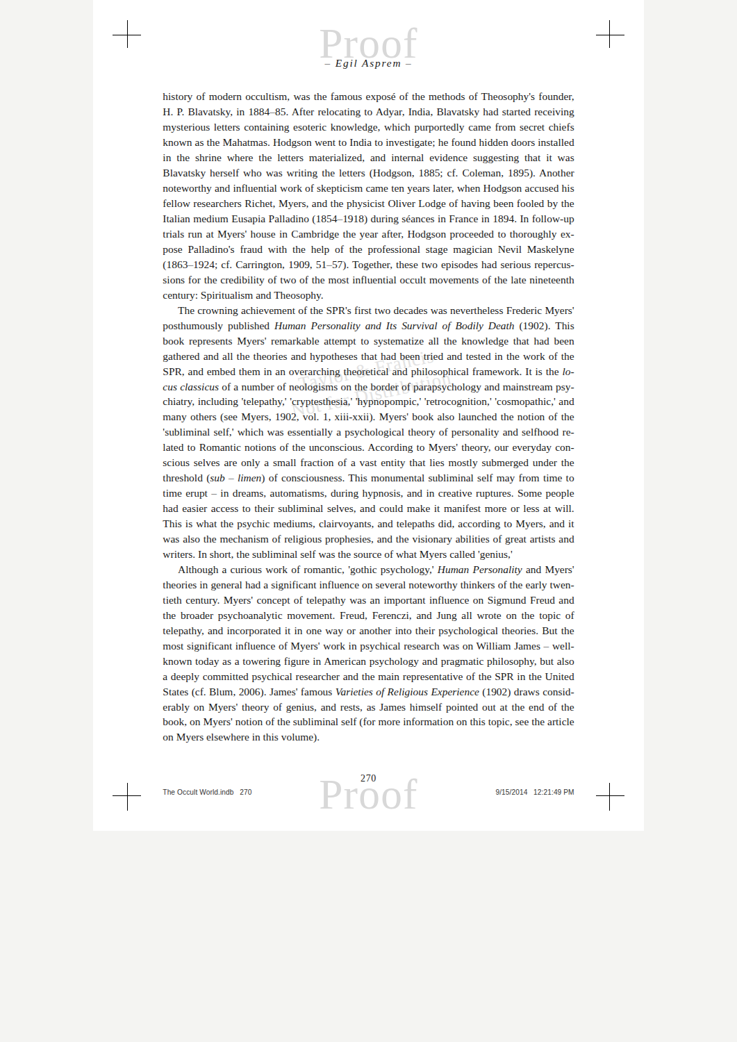Proof
Proof
Taylor & Francis
Not for Distribution
– Egil Asprem –
history of modern occultism, was the famous exposé of the methods of Theosophy's founder, H. P. Blavatsky, in 1884–85. After relocating to Adyar, India, Blavatsky had started receiving mysterious letters containing esoteric knowledge, which purportedly came from secret chiefs known as the Mahatmas. Hodgson went to India to investigate; he found hidden doors installed in the shrine where the letters materialized, and internal evidence suggesting that it was Blavatsky herself who was writing the letters (Hodgson, 1885; cf. Coleman, 1895). Another noteworthy and influential work of skepticism came ten years later, when Hodgson accused his fellow researchers Richet, Myers, and the physicist Oliver Lodge of having been fooled by the Italian medium Eusapia Palladino (1854–1918) during séances in France in 1894. In follow-up trials run at Myers' house in Cambridge the year after, Hodgson proceeded to thoroughly expose Palladino's fraud with the help of the professional stage magician Nevil Maskelyne (1863–1924; cf. Carrington, 1909, 51–57). Together, these two episodes had serious repercussions for the credibility of two of the most influential occult movements of the late nineteenth century: Spiritualism and Theosophy.
The crowning achievement of the SPR's first two decades was nevertheless Frederic Myers' posthumously published Human Personality and Its Survival of Bodily Death (1902). This book represents Myers' remarkable attempt to systematize all the knowledge that had been gathered and all the theories and hypotheses that had been tried and tested in the work of the SPR, and embed them in an overarching theoretical and philosophical framework. It is the locus classicus of a number of neologisms on the border of parapsychology and mainstream psychiatry, including 'telepathy,' 'cryptesthesia,' 'hypnopompic,' 'retrocognition,' 'cosmopathic,' and many others (see Myers, 1902, vol. 1, xiii-xxii). Myers' book also launched the notion of the 'subliminal self,' which was essentially a psychological theory of personality and selfhood related to Romantic notions of the unconscious. According to Myers' theory, our everyday conscious selves are only a small fraction of a vast entity that lies mostly submerged under the threshold (sub – limen) of consciousness. This monumental subliminal self may from time to time erupt – in dreams, automatisms, during hypnosis, and in creative ruptures. Some people had easier access to their subliminal selves, and could make it manifest more or less at will. This is what the psychic mediums, clairvoyants, and telepaths did, according to Myers, and it was also the mechanism of religious prophesies, and the visionary abilities of great artists and writers. In short, the subliminal self was the source of what Myers called 'genius,'
Although a curious work of romantic, 'gothic psychology,' Human Personality and Myers' theories in general had a significant influence on several noteworthy thinkers of the early twentieth century. Myers' concept of telepathy was an important influence on Sigmund Freud and the broader psychoanalytic movement. Freud, Ferenczi, and Jung all wrote on the topic of telepathy, and incorporated it in one way or another into their psychological theories. But the most significant influence of Myers' work in psychical research was on William James – well-known today as a towering figure in American psychology and pragmatic philosophy, but also a deeply committed psychical researcher and the main representative of the SPR in the United States (cf. Blum, 2006). James' famous Varieties of Religious Experience (1902) draws considerably on Myers' theory of genius, and rests, as James himself pointed out at the end of the book, on Myers' notion of the subliminal self (for more information on this topic, see the article on Myers elsewhere in this volume).
270
The Occult World.indb 270
9/15/2014 12:21:49 PM